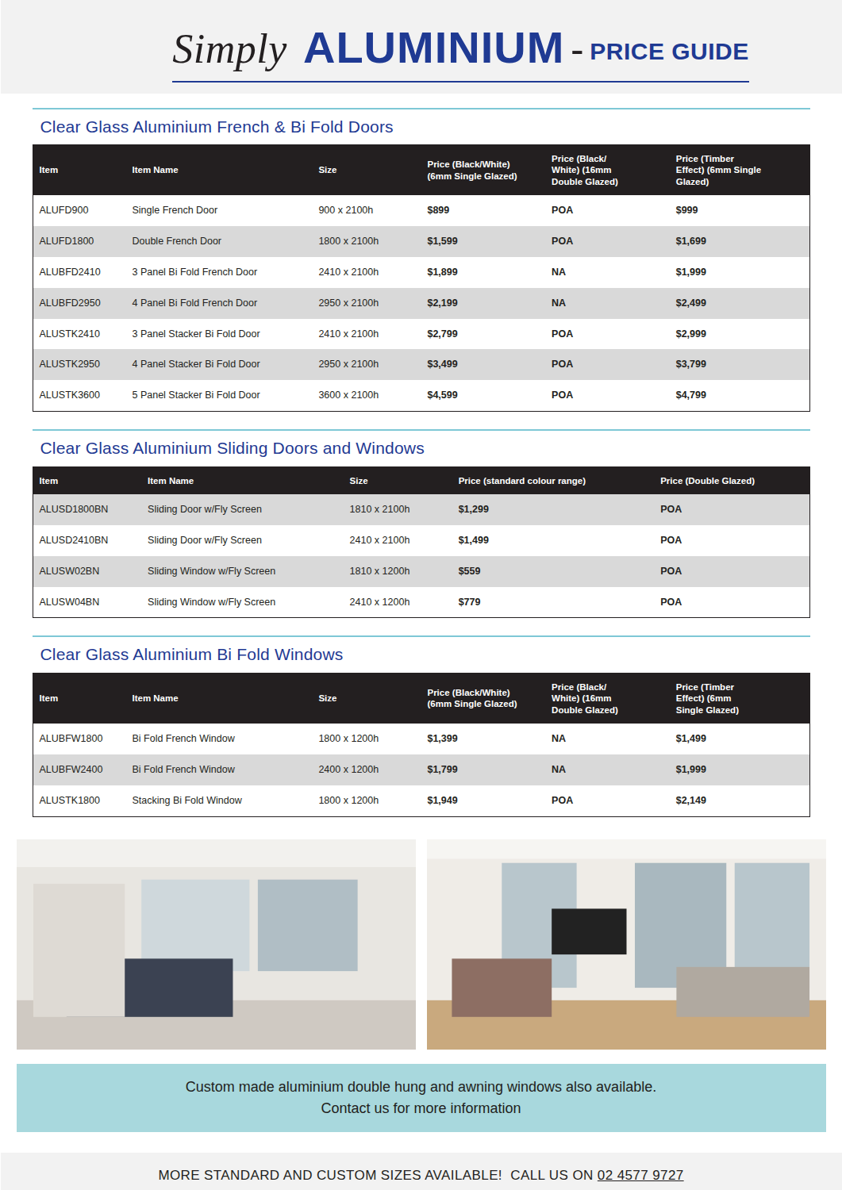Simply ALUMINIUM - PRICE GUIDE
Clear Glass Aluminium French & Bi Fold Doors
| Item | Item Name | Size | Price (Black/White) (6mm Single Glazed) | Price (Black/ White) (16mm Double Glazed) | Price (Timber Effect) (6mm Single Glazed) |
| --- | --- | --- | --- | --- | --- |
| ALUFD900 | Single French Door | 900 x 2100h | $899 | POA | $999 |
| ALUFD1800 | Double French Door | 1800 x 2100h | $1,599 | POA | $1,699 |
| ALUBFD2410 | 3 Panel Bi Fold French Door | 2410 x 2100h | $1,899 | NA | $1,999 |
| ALUBFD2950 | 4 Panel Bi Fold French Door | 2950 x 2100h | $2,199 | NA | $2,499 |
| ALUSTK2410 | 3 Panel Stacker Bi Fold Door | 2410 x 2100h | $2,799 | POA | $2,999 |
| ALUSTK2950 | 4 Panel Stacker Bi Fold Door | 2950 x 2100h | $3,499 | POA | $3,799 |
| ALUSTK3600 | 5 Panel Stacker Bi Fold Door | 3600 x 2100h | $4,599 | POA | $4,799 |
Clear Glass Aluminium Sliding Doors and Windows
| Item | Item Name | Size | Price (standard colour range) | Price (Double Glazed) |
| --- | --- | --- | --- | --- |
| ALUSD1800BN | Sliding Door w/Fly Screen | 1810 x 2100h | $1,299 | POA |
| ALUSD2410BN | Sliding Door w/Fly Screen | 2410 x 2100h | $1,499 | POA |
| ALUSW02BN | Sliding Window w/Fly Screen | 1810 x 1200h | $559 | POA |
| ALUSW04BN | Sliding Window w/Fly Screen | 2410 x 1200h | $779 | POA |
Clear Glass Aluminium Bi Fold Windows
| Item | Item Name | Size | Price (Black/White) (6mm Single Glazed) | Price (Black/ White) (16mm Double Glazed) | Price (Timber Effect) (6mm Single Glazed) |
| --- | --- | --- | --- | --- | --- |
| ALUBFW1800 | Bi Fold French Window | 1800 x 1200h | $1,399 | NA | $1,499 |
| ALUBFW2400 | Bi Fold French Window | 2400 x 1200h | $1,799 | NA | $1,999 |
| ALUSTK1800 | Stacking Bi Fold Window | 1800 x 1200h | $1,949 | POA | $2,149 |
Custom made aluminium double hung and awning windows also available.
Contact us for more information
MORE STANDARD AND CUSTOM SIZES AVAILABLE! CALL US ON 02 4577 9727